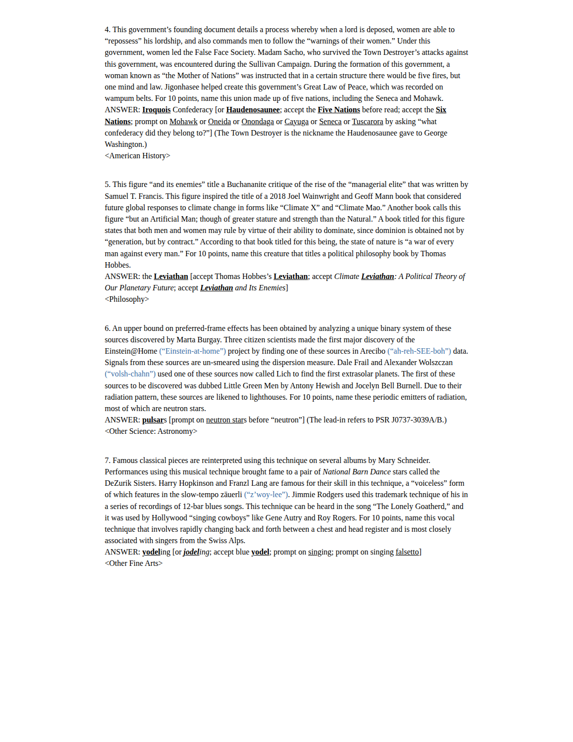4. This government’s founding document details a process whereby when a lord is deposed, women are able to “repossess” his lordship, and also commands men to follow the “warnings of their women.” Under this government, women led the False Face Society. Madam Sacho, who survived the Town Destroyer’s attacks against this government, was encountered during the Sullivan Campaign. During the formation of this government, a woman known as “the Mother of Nations” was instructed that in a certain structure there would be five fires, but one mind and law. Jigonhasee helped create this government’s Great Law of Peace, which was recorded on wampum belts. For 10 points, name this union made up of five nations, including the Seneca and Mohawk.
ANSWER: Iroquois Confederacy [or Haudenosaunee; accept the Five Nations before read; accept the Six Nations; prompt on Mohawk or Oneida or Onondaga or Cayuga or Seneca or Tuscarora by asking “what confederacy did they belong to?”] (The Town Destroyer is the nickname the Haudenosaunee gave to George Washington.)
<American History>
5. This figure “and its enemies” title a Buchananite critique of the rise of the “managerial elite” that was written by Samuel T. Francis. This figure inspired the title of a 2018 Joel Wainwright and Geoff Mann book that considered future global responses to climate change in forms like “Climate X” and “Climate Mao.” Another book calls this figure “but an Artificial Man; though of greater stature and strength than the Natural.” A book titled for this figure states that both men and women may rule by virtue of their ability to dominate, since dominion is obtained not by “generation, but by contract.” According to that book titled for this being, the state of nature is “a war of every man against every man.” For 10 points, name this creature that titles a political philosophy book by Thomas Hobbes.
ANSWER: the Leviathan [accept Thomas Hobbes’s Leviathan; accept Climate Leviathan: A Political Theory of Our Planetary Future; accept Leviathan and Its Enemies]
<Philosophy>
6. An upper bound on preferred-frame effects has been obtained by analyzing a unique binary system of these sources discovered by Marta Burgay. Three citizen scientists made the first major discovery of the Einstein@Home (“Einstein-at-home”) project by finding one of these sources in Arecibo (“ah-reh-SEE-boh”) data. Signals from these sources are un-smeared using the dispersion measure. Dale Frail and Alexander Wolszczan (“volsh-chahn”) used one of these sources now called Lich to find the first extrasolar planets. The first of these sources to be discovered was dubbed Little Green Men by Antony Hewish and Jocelyn Bell Burnell. Due to their radiation pattern, these sources are likened to lighthouses. For 10 points, name these periodic emitters of radiation, most of which are neutron stars.
ANSWER: pulsars [prompt on neutron stars before “neutron”] (The lead-in refers to PSR J0737-3039A/B.)
<Other Science: Astronomy>
7. Famous classical pieces are reinterpreted using this technique on several albums by Mary Schneider. Performances using this musical technique brought fame to a pair of National Barn Dance stars called the DeZurik Sisters. Harry Hopkinson and Franzl Lang are famous for their skill in this technique, a “voiceless” form of which features in the slow-tempo zäuerli (“z’woy-lee”). Jimmie Rodgers used this trademark technique of his in a series of recordings of 12-bar blues songs. This technique can be heard in the song “The Lonely Goatherd,” and it was used by Hollywood “singing cowboys” like Gene Autry and Roy Rogers. For 10 points, name this vocal technique that involves rapidly changing back and forth between a chest and head register and is most closely associated with singers from the Swiss Alps.
ANSWER: yodeling [or jodeling; accept blue yodel; prompt on singing; prompt on singing falsetto]
<Other Fine Arts>